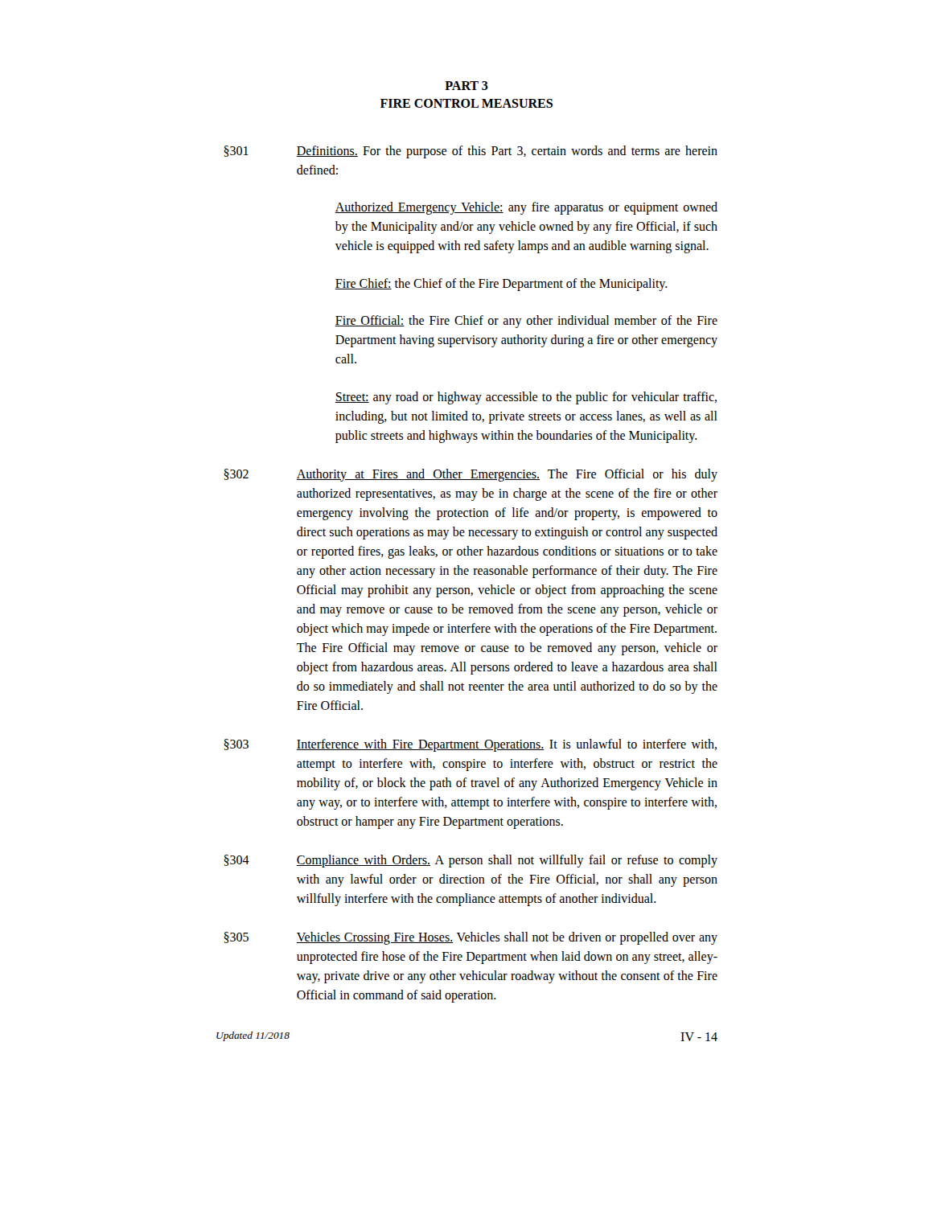PART 3
FIRE CONTROL MEASURES
§301
Definitions. For the purpose of this Part 3, certain words and terms are herein defined:
Authorized Emergency Vehicle: any fire apparatus or equipment owned by the Municipality and/or any vehicle owned by any fire Official, if such vehicle is equipped with red safety lamps and an audible warning signal.
Fire Chief: the Chief of the Fire Department of the Municipality.
Fire Official: the Fire Chief or any other individual member of the Fire Department having supervisory authority during a fire or other emergency call.
Street: any road or highway accessible to the public for vehicular traffic, including, but not limited to, private streets or access lanes, as well as all public streets and highways within the boundaries of the Municipality.
§302
Authority at Fires and Other Emergencies. The Fire Official or his duly authorized representatives, as may be in charge at the scene of the fire or other emergency involving the protection of life and/or property, is empowered to direct such operations as may be necessary to extinguish or control any suspected or reported fires, gas leaks, or other hazardous conditions or situations or to take any other action necessary in the reasonable performance of their duty. The Fire Official may prohibit any person, vehicle or object from approaching the scene and may remove or cause to be removed from the scene any person, vehicle or object which may impede or interfere with the operations of the Fire Department. The Fire Official may remove or cause to be removed any person, vehicle or object from hazardous areas. All persons ordered to leave a hazardous area shall do so immediately and shall not reenter the area until authorized to do so by the Fire Official.
§303
Interference with Fire Department Operations. It is unlawful to interfere with, attempt to interfere with, conspire to interfere with, obstruct or restrict the mobility of, or block the path of travel of any Authorized Emergency Vehicle in any way, or to interfere with, attempt to interfere with, conspire to interfere with, obstruct or hamper any Fire Department operations.
§304
Compliance with Orders. A person shall not willfully fail or refuse to comply with any lawful order or direction of the Fire Official, nor shall any person willfully interfere with the compliance attempts of another individual.
§305
Vehicles Crossing Fire Hoses. Vehicles shall not be driven or propelled over any unprotected fire hose of the Fire Department when laid down on any street, alley-way, private drive or any other vehicular roadway without the consent of the Fire Official in command of said operation.
Updated 11/2018 IV - 14